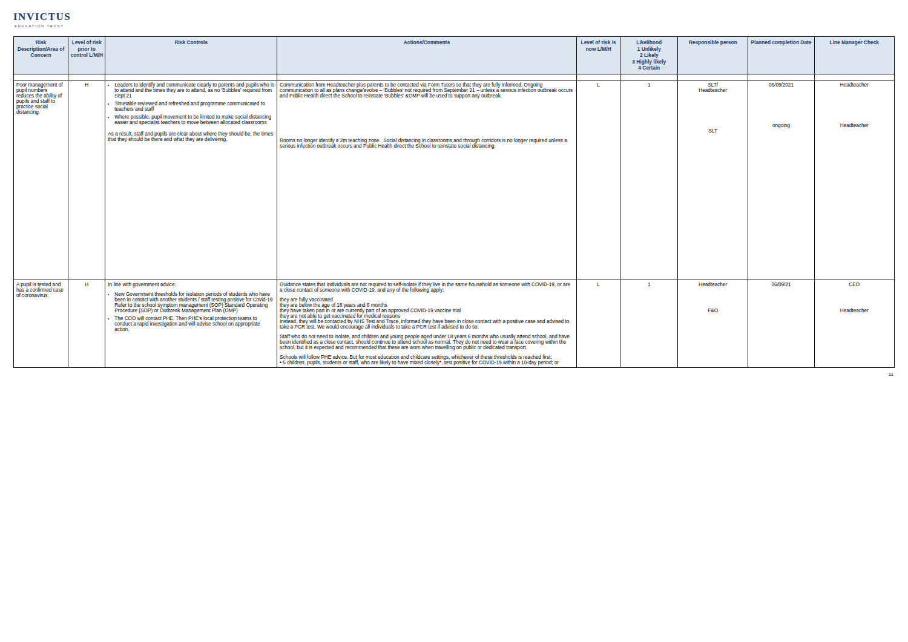INVICTUS
EDUCATION TRUST
| Risk Description/Area of Concern | Level of risk prior to control L/M/H | Risk Controls | Actions/Comments | Level of risk is now L/M/H | Likelihood 1 Unlikely 2 Likely 3 Highly likely 4 Certain | Responsible person | Planned completion Date | Line Manager Check |
| --- | --- | --- | --- | --- | --- | --- | --- | --- |
| Poor management of pupil numbers reduces the ability of pupils and staff to practice social distancing. | H | Leaders to identify and communicate clearly to parents and pupils who is to attend and the times they are to attend, as no 'Bubbles' required from Sept 21 Timetable reviewed and refreshed and programme communicated to teachers and staff Where possible, pupil movement to be limited to make social distancing easier and specialist teachers to move between allocated classrooms As a result, staff and pupils are clear about where they should be, the times that they should be there and what they are delivering. | Communication from Headteacher plus parents to be contacted via Form Tutors so that they are fully informed. Ongoing communication to all as plans change/evolve – 'Bubbles' not required from September 21 – unless a serious infection outbreak occurs and Public Health direct the School to reinstate 'Bubbles' &OMP will be used to support any outbreak. Rooms no longer identify a 2m teaching zone. Social distancing in classrooms and through corridors is no longer required unless a serious infection outbreak occurs and Public Health direct the School to reinstate social distancing. | L | 1 | SLT/ Headteacher SLT | 06/09/2021 ongoing | Headteacher Headteacher |
| A pupil is tested and has a confirmed case of coronavirus. | H | In line with government advice: New Government thresholds for isolation periods of students who have been in contact with another students / staff testing positive for Covid-19 Refer to the school symptom management (SOP) Standard Operating Procedure (SOP) or Outbreak Management Plan (OMP) The COO will contact PHE. Then PHE's local protection teams to conduct a rapid investigation and will advise school on appropriate action. | Guidance states that Individuals are not required to self-isolate if they live in the same household as someone with COVID-19, or are a close contact of someone with COVID-19, and any of the following apply: they are fully vaccinated they are below the age of 18 years and 6 months they have taken part in or are currently part of an approved COVID-19 vaccine trial they are not able to get vaccinated for medical reasons Instead, they will be contacted by NHS Test and Trace, informed they have been in close contact with a positive case and advised to take a PCR test. We would encourage all individuals to take a PCR test if advised to do so. Staff who do not need to isolate, and children and young people aged under 18 years 6 months who usually attend school, and have been identified as a close contact, should continue to attend school as normal. They do not need to wear a face covering within the school, but it is expected and recommended that these are worn when travelling on public or dedicated transport. Schools will follow PHE advice. But for most education and childcare settings, whichever of these thresholds is reached first: • 5 children, pupils, students or staff, who are likely to have mixed closely*, test positive for COVID-19 within a 10-day period; or | L | 1 | Headteacher F&O | 06/09/21 | CEO Headteacher |
11